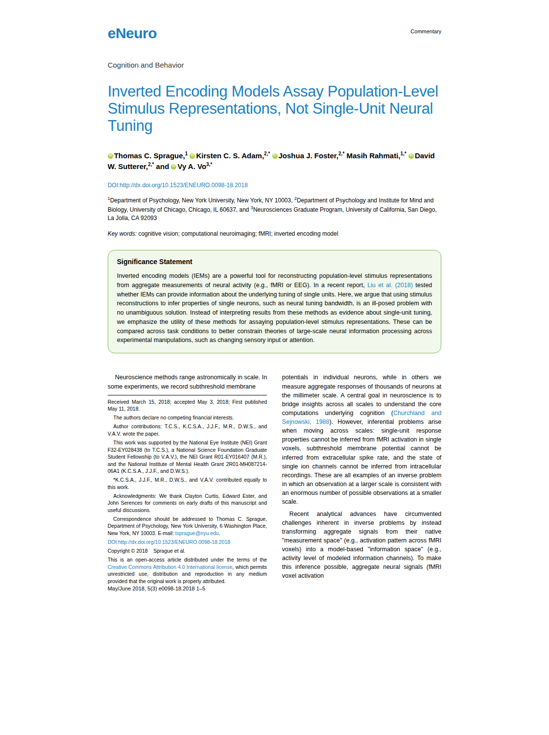eNeuro
Commentary
Cognition and Behavior
Inverted Encoding Models Assay Population-Level Stimulus Representations, Not Single-Unit Neural Tuning
Thomas C. Sprague,1 Kirsten C. S. Adam,2,* Joshua J. Foster,2,* Masih Rahmati,1,* David W. Sutterer,2,* and Vy A. Vo3,*
DOI:http://dx.doi.org/10.1523/ENEURO.0098-18.2018
1Department of Psychology, New York University, New York, NY 10003, 2Department of Psychology and Institute for Mind and Biology, University of Chicago, Chicago, IL 60637, and 3Neurosciences Graduate Program, University of California, San Diego, La Jolla, CA 92093
Key words: cognitive vision; computational neuroimaging; fMRI; inverted encoding model
Significance Statement
Inverted encoding models (IEMs) are a powerful tool for reconstructing population-level stimulus representations from aggregate measurements of neural activity (e.g., fMRI or EEG). In a recent report, Liu et al. (2018) tested whether IEMs can provide information about the underlying tuning of single units. Here, we argue that using stimulus reconstructions to infer properties of single neurons, such as neural tuning bandwidth, is an ill-posed problem with no unambiguous solution. Instead of interpreting results from these methods as evidence about single-unit tuning, we emphasize the utility of these methods for assaying population-level stimulus representations. These can be compared across task conditions to better constrain theories of large-scale neural information processing across experimental manipulations, such as changing sensory input or attention.
Neuroscience methods range astronomically in scale. In some experiments, we record subthreshold membrane
Received March 15, 2018; accepted May 3, 2018; First published May 11, 2018.
The authors declare no competing financial interests.
Author contributions: T.C.S., K.C.S.A., J.J.F., M.R., D.W.S., and V.A.V. wrote the paper.
This work was supported by the National Eye Institute (NEI) Grant F32-EY028438 (to T.C.S.), a National Science Foundation Graduate Student Fellowship (to V.A.V.), the NEI Grant R01-EY016407 (M.R.), and the National Institute of Mental Health Grant 2R01-MH087214-06A1 (K.C.S.A., J.J.F., and D.W.S.).
*K.C.S.A., J.J.F., M.R., D.W.S., and V.A.V. contributed equally to this work.
Acknowledgments: We thank Clayton Curtis, Edward Ester, and John Serences for comments on early drafts of this manuscript and useful discussions.
Correspondence should be addressed to Thomas C. Sprague, Department of Psychology, New York University, 6 Washington Place, New York, NY 10003. E-mail: tsprague@nyu.edu.
DOI:http://dx.doi.org/10.1523/ENEURO.0098-18.2018
Copyright © 2018 Sprague et al.
This is an open-access article distributed under the terms of the Creative Commons Attribution 4.0 International license, which permits unrestricted use, distribution and reproduction in any medium provided that the original work is properly attributed.
potentials in individual neurons, while in others we measure aggregate responses of thousands of neurons at the millimeter scale. A central goal in neuroscience is to bridge insights across all scales to understand the core computations underlying cognition (Churchland and Sejnowski, 1988). However, inferential problems arise when moving across scales: single-unit response properties cannot be inferred from fMRI activation in single voxels, subthreshold membrane potential cannot be inferred from extracellular spike rate, and the state of single ion channels cannot be inferred from intracellular recordings. These are all examples of an inverse problem in which an observation at a larger scale is consistent with an enormous number of possible observations at a smaller scale.
Recent analytical advances have circumvented challenges inherent in inverse problems by instead transforming aggregate signals from their native "measurement space" (e.g., activation pattern across fMRI voxels) into a model-based "information space" (e.g., activity level of modeled information channels). To make this inference possible, aggregate neural signals (fMRI voxel activation
May/June 2018, 5(3) e0098-18.2018 1–5